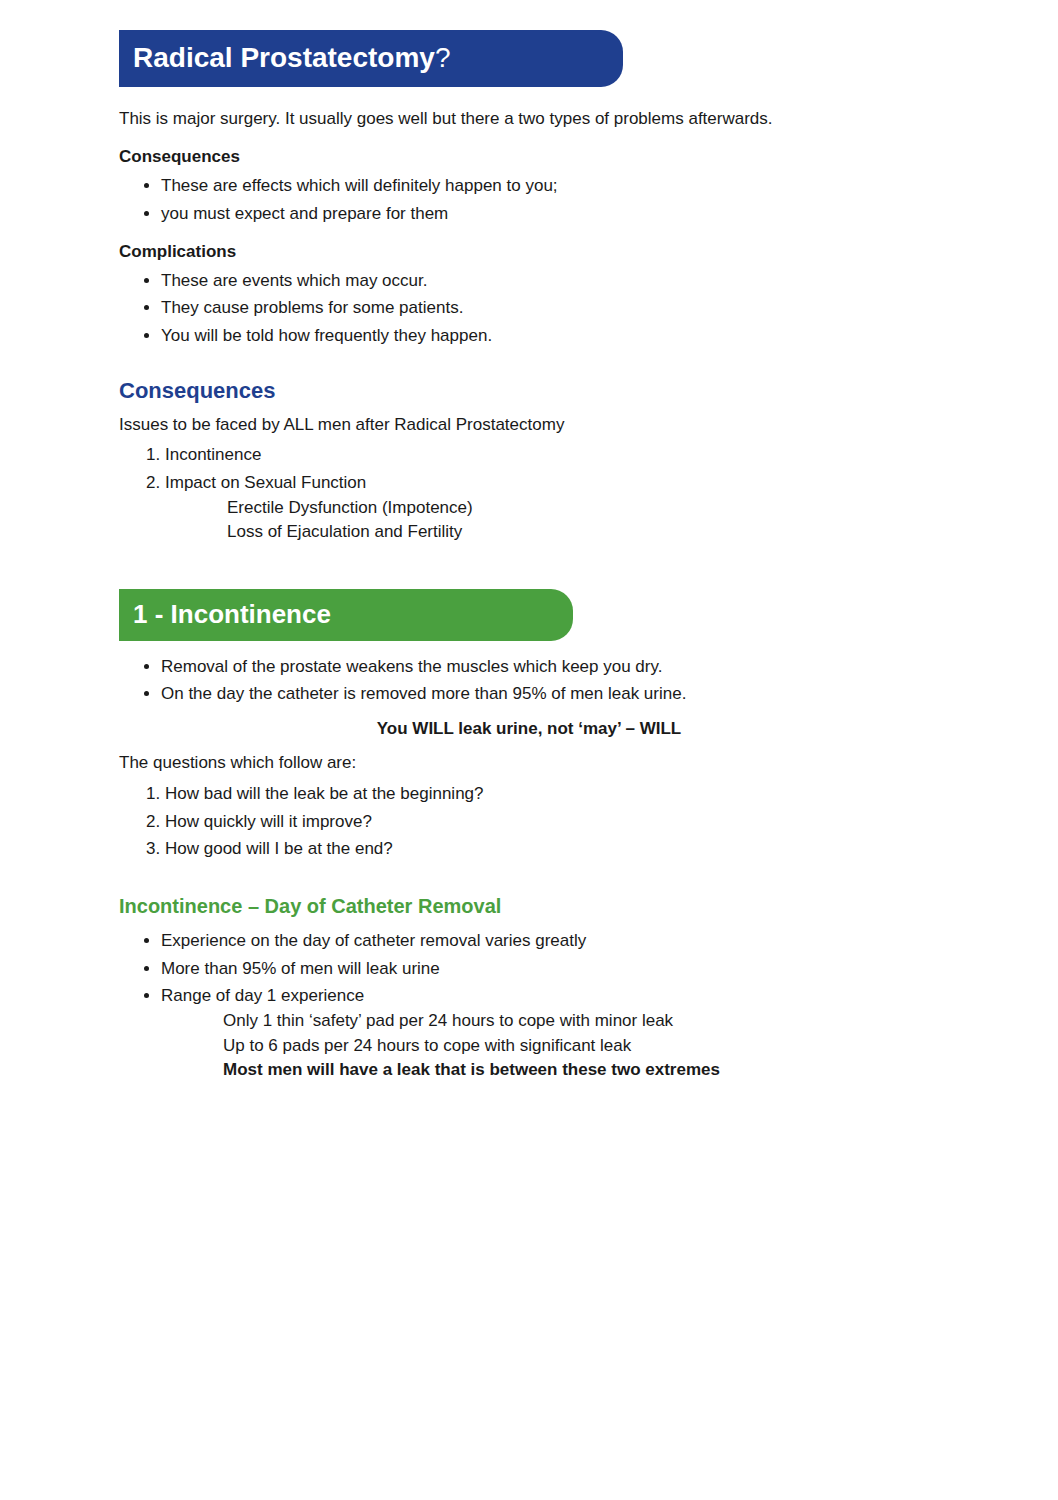Radical Prostatectomy?
This is major surgery. It usually goes well but there a two types of problems afterwards.
Consequences
These are effects which will definitely happen to you;
you must expect and prepare for them
Complications
These are events which may occur.
They cause problems for some patients.
You will be told how frequently they happen.
Consequences
Issues to be faced by ALL men after Radical Prostatectomy
Incontinence
Impact on Sexual Function
Erectile Dysfunction (Impotence)
Loss of Ejaculation and Fertility
1 - Incontinence
Removal of the prostate weakens the muscles which keep you dry.
On the day the catheter is removed more than 95% of men leak urine.
You WILL leak urine, not ‘may’ – WILL
The questions which follow are:
How bad will the leak be at the beginning?
How quickly will it improve?
How good will I be at the end?
Incontinence – Day of Catheter Removal
Experience on the day of catheter removal varies greatly
More than 95% of men will leak urine
Range of day 1 experience
Only 1 thin ‘safety’ pad per 24 hours to cope with minor leak
Up to 6 pads per 24 hours to cope with significant leak
Most men will have a leak that is between these two extremes